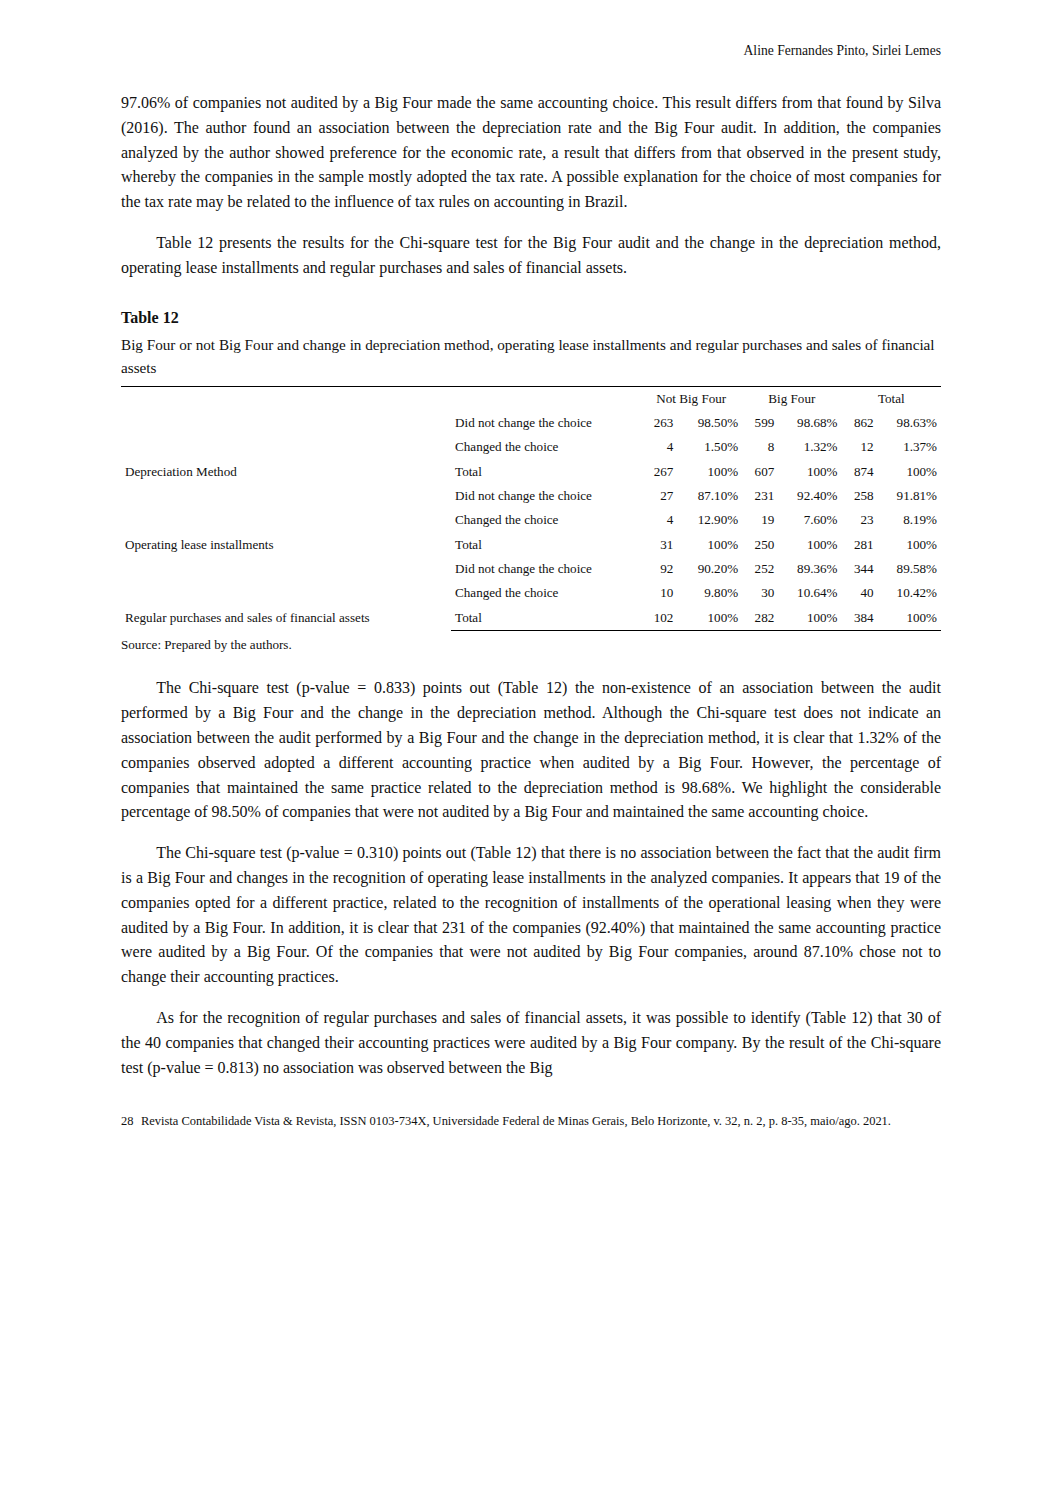Aline Fernandes Pinto, Sirlei Lemes
97.06% of companies not audited by a Big Four made the same accounting choice. This result differs from that found by Silva (2016). The author found an association between the depreciation rate and the Big Four audit. In addition, the companies analyzed by the author showed preference for the economic rate, a result that differs from that observed in the present study, whereby the companies in the sample mostly adopted the tax rate. A possible explanation for the choice of most companies for the tax rate may be related to the influence of tax rules on accounting in Brazil.
Table 12 presents the results for the Chi-square test for the Big Four audit and the change in the depreciation method, operating lease installments and regular purchases and sales of financial assets.
Table 12
Big Four or not Big Four and change in depreciation method, operating lease installments and regular purchases and sales of financial assets
| | | Not Big Four | Big Four | Total |
| --- | --- | --- | --- | --- |
| Depreciation Method | Did not change the choice | 263 | 98.50% | 599 | 98.68% | 862 | 98.63% |
| Changed the choice | 4 | 1.50% | 8 | 1.32% | 12 | 1.37% |
| Total | 267 | 100% | 607 | 100% | 874 | 100% |
| Operating lease installments | Did not change the choice | 27 | 87.10% | 231 | 92.40% | 258 | 91.81% |
| Changed the choice | 4 | 12.90% | 19 | 7.60% | 23 | 8.19% |
| Total | 31 | 100% | 250 | 100% | 281 | 100% |
| Regular purchases and sales of financial assets | Did not change the choice | 92 | 90.20% | 252 | 89.36% | 344 | 89.58% |
| Changed the choice | 10 | 9.80% | 30 | 10.64% | 40 | 10.42% |
| Total | 102 | 100% | 282 | 100% | 384 | 100% |
Source: Prepared by the authors.
The Chi-square test (p-value = 0.833) points out (Table 12) the non-existence of an association between the audit performed by a Big Four and the change in the depreciation method. Although the Chi-square test does not indicate an association between the audit performed by a Big Four and the change in the depreciation method, it is clear that 1.32% of the companies observed adopted a different accounting practice when audited by a Big Four. However, the percentage of companies that maintained the same practice related to the depreciation method is 98.68%. We highlight the considerable percentage of 98.50% of companies that were not audited by a Big Four and maintained the same accounting choice.
The Chi-square test (p-value = 0.310) points out (Table 12) that there is no association between the fact that the audit firm is a Big Four and changes in the recognition of operating lease installments in the analyzed companies. It appears that 19 of the companies opted for a different practice, related to the recognition of installments of the operational leasing when they were audited by a Big Four. In addition, it is clear that 231 of the companies (92.40%) that maintained the same accounting practice were audited by a Big Four. Of the companies that were not audited by Big Four companies, around 87.10% chose not to change their accounting practices.
As for the recognition of regular purchases and sales of financial assets, it was possible to identify (Table 12) that 30 of the 40 companies that changed their accounting practices were audited by a Big Four company. By the result of the Chi-square test (p-value = 0.813) no association was observed between the Big
28 Revista Contabilidade Vista & Revista, ISSN 0103-734X, Universidade Federal de Minas Gerais, Belo Horizonte, v. 32, n. 2, p. 8-35, maio/ago. 2021.